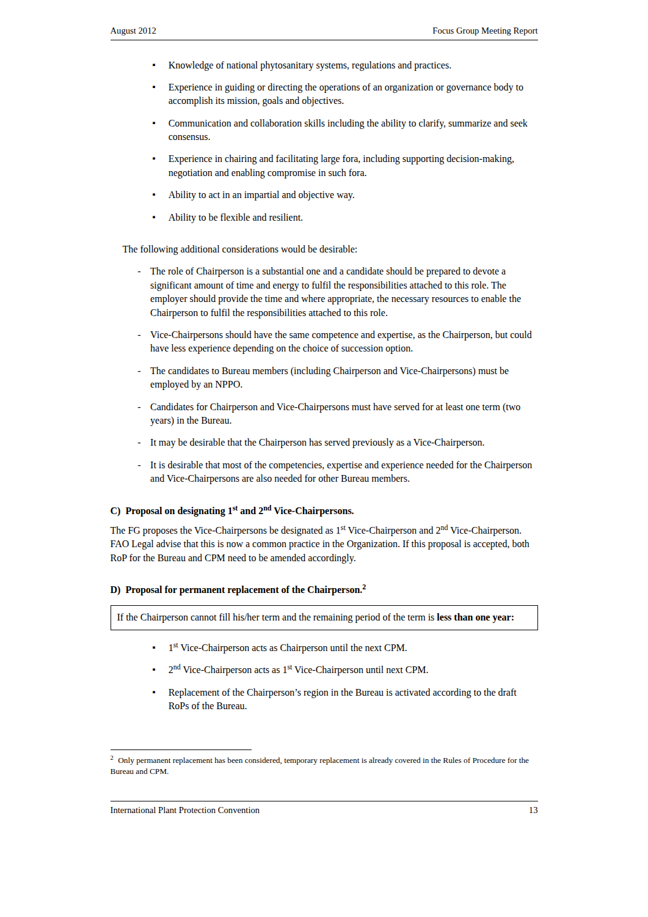August 2012 Focus Group Meeting Report
Knowledge of national phytosanitary systems, regulations and practices.
Experience in guiding or directing the operations of an organization or governance body to accomplish its mission, goals and objectives.
Communication and collaboration skills including the ability to clarify, summarize and seek consensus.
Experience in chairing and facilitating large fora, including supporting decision-making, negotiation and enabling compromise in such fora.
Ability to act in an impartial and objective way.
Ability to be flexible and resilient.
The following additional considerations would be desirable:
The role of Chairperson is a substantial one and a candidate should be prepared to devote a significant amount of time and energy to fulfil the responsibilities attached to this role. The employer should provide the time and where appropriate, the necessary resources to enable the Chairperson to fulfil the responsibilities attached to this role.
Vice-Chairpersons should have the same competence and expertise, as the Chairperson, but could have less experience depending on the choice of succession option.
The candidates to Bureau members (including Chairperson and Vice-Chairpersons) must be employed by an NPPO.
Candidates for Chairperson and Vice-Chairpersons must have served for at least one term (two years) in the Bureau.
It may be desirable that the Chairperson has served previously as a Vice-Chairperson.
It is desirable that most of the competencies, expertise and experience needed for the Chairperson and Vice-Chairpersons are also needed for other Bureau members.
C) Proposal on designating 1st and 2nd Vice-Chairpersons.
The FG proposes the Vice-Chairpersons be designated as 1st Vice-Chairperson and 2nd Vice-Chairperson. FAO Legal advise that this is now a common practice in the Organization. If this proposal is accepted, both RoP for the Bureau and CPM need to be amended accordingly.
D) Proposal for permanent replacement of the Chairperson.2
If the Chairperson cannot fill his/her term and the remaining period of the term is less than one year:
1st Vice-Chairperson acts as Chairperson until the next CPM.
2nd Vice-Chairperson acts as 1st Vice-Chairperson until next CPM.
Replacement of the Chairperson’s region in the Bureau is activated according to the draft RoPs of the Bureau.
2 Only permanent replacement has been considered, temporary replacement is already covered in the Rules of Procedure for the Bureau and CPM.
International Plant Protection Convention 13